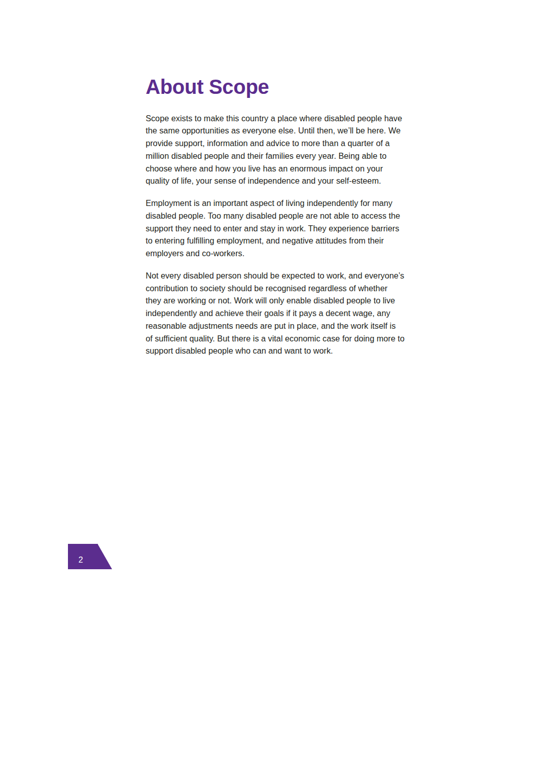About Scope
Scope exists to make this country a place where disabled people have the same opportunities as everyone else. Until then, we’ll be here. We provide support, information and advice to more than a quarter of a million disabled people and their families every year. Being able to choose where and how you live has an enormous impact on your quality of life, your sense of independence and your self-esteem.
Employment is an important aspect of living independently for many disabled people. Too many disabled people are not able to access the support they need to enter and stay in work. They experience barriers to entering fulfilling employment, and negative attitudes from their employers and co-workers.
Not every disabled person should be expected to work, and everyone’s contribution to society should be recognised regardless of whether they are working or not. Work will only enable disabled people to live independently and achieve their goals if it pays a decent wage, any reasonable adjustments needs are put in place, and the work itself is of sufficient quality. But there is a vital economic case for doing more to support disabled people who can and want to work.
2